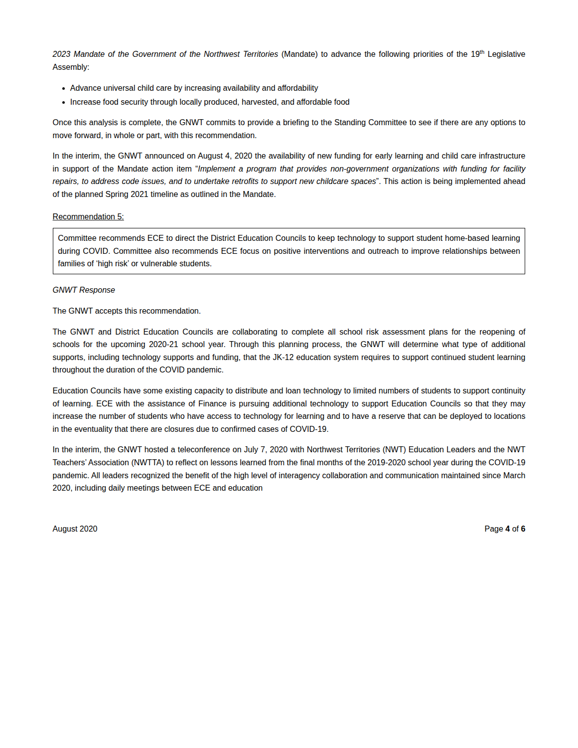2023 Mandate of the Government of the Northwest Territories (Mandate) to advance the following priorities of the 19th Legislative Assembly:
Advance universal child care by increasing availability and affordability
Increase food security through locally produced, harvested, and affordable food
Once this analysis is complete, the GNWT commits to provide a briefing to the Standing Committee to see if there are any options to move forward, in whole or part, with this recommendation.
In the interim, the GNWT announced on August 4, 2020 the availability of new funding for early learning and child care infrastructure in support of the Mandate action item “Implement a program that provides non-government organizations with funding for facility repairs, to address code issues, and to undertake retrofits to support new childcare spaces”. This action is being implemented ahead of the planned Spring 2021 timeline as outlined in the Mandate.
Recommendation 5:
Committee recommends ECE to direct the District Education Councils to keep technology to support student home-based learning during COVID. Committee also recommends ECE focus on positive interventions and outreach to improve relationships between families of ‘high risk’ or vulnerable students.
GNWT Response
The GNWT accepts this recommendation.
The GNWT and District Education Councils are collaborating to complete all school risk assessment plans for the reopening of schools for the upcoming 2020-21 school year. Through this planning process, the GNWT will determine what type of additional supports, including technology supports and funding, that the JK-12 education system requires to support continued student learning throughout the duration of the COVID pandemic.
Education Councils have some existing capacity to distribute and loan technology to limited numbers of students to support continuity of learning. ECE with the assistance of Finance is pursuing additional technology to support Education Councils so that they may increase the number of students who have access to technology for learning and to have a reserve that can be deployed to locations in the eventuality that there are closures due to confirmed cases of COVID-19.
In the interim, the GNWT hosted a teleconference on July 7, 2020 with Northwest Territories (NWT) Education Leaders and the NWT Teachers’ Association (NWTTA) to reflect on lessons learned from the final months of the 2019-2020 school year during the COVID-19 pandemic. All leaders recognized the benefit of the high level of interagency collaboration and communication maintained since March 2020, including daily meetings between ECE and education
August 2020
Page 4 of 6